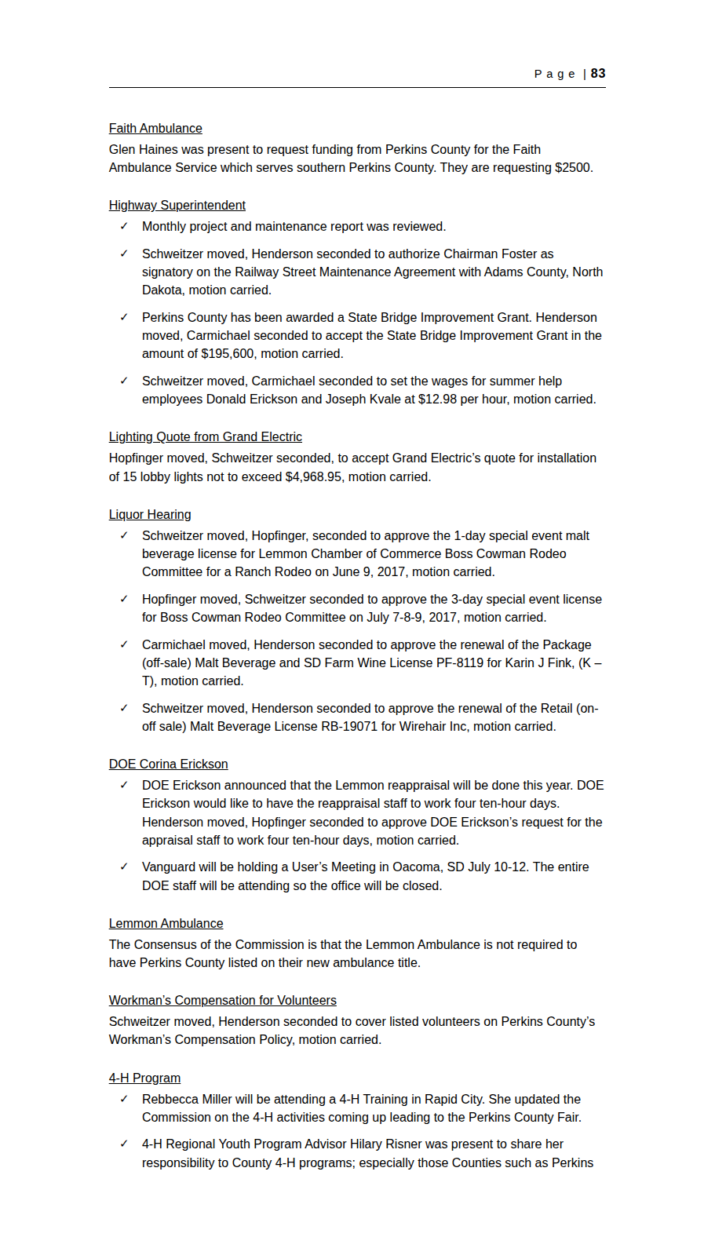P a g e | 83
Faith Ambulance
Glen Haines was present to request funding from Perkins County for the Faith Ambulance Service which serves southern Perkins County. They are requesting $2500.
Highway Superintendent
Monthly project and maintenance report was reviewed.
Schweitzer moved, Henderson seconded to authorize Chairman Foster as signatory on the Railway Street Maintenance Agreement with Adams County, North Dakota, motion carried.
Perkins County has been awarded a State Bridge Improvement Grant. Henderson moved, Carmichael seconded to accept the State Bridge Improvement Grant in the amount of $195,600, motion carried.
Schweitzer moved, Carmichael seconded to set the wages for summer help employees Donald Erickson and Joseph Kvale at $12.98 per hour, motion carried.
Lighting Quote from Grand Electric
Hopfinger moved, Schweitzer seconded, to accept Grand Electric’s quote for installation of 15 lobby lights not to exceed $4,968.95, motion carried.
Liquor Hearing
Schweitzer moved, Hopfinger, seconded to approve the 1-day special event malt beverage license for Lemmon Chamber of Commerce Boss Cowman Rodeo Committee for a Ranch Rodeo on June 9, 2017, motion carried.
Hopfinger moved, Schweitzer seconded to approve the 3-day special event license for Boss Cowman Rodeo Committee on July 7-8-9, 2017, motion carried.
Carmichael moved, Henderson seconded to approve the renewal of the Package (off-sale) Malt Beverage and SD Farm Wine License PF-8119 for Karin J Fink, (K – T), motion carried.
Schweitzer moved, Henderson seconded to approve the renewal of the Retail (on-off sale) Malt Beverage License RB-19071 for Wirehair Inc, motion carried.
DOE Corina Erickson
DOE Erickson announced that the Lemmon reappraisal will be done this year. DOE Erickson would like to have the reappraisal staff to work four ten-hour days. Henderson moved, Hopfinger seconded to approve DOE Erickson’s request for the appraisal staff to work four ten-hour days, motion carried.
Vanguard will be holding a User’s Meeting in Oacoma, SD July 10-12. The entire DOE staff will be attending so the office will be closed.
Lemmon Ambulance
The Consensus of the Commission is that the Lemmon Ambulance is not required to have Perkins County listed on their new ambulance title.
Workman’s Compensation for Volunteers
Schweitzer moved, Henderson seconded to cover listed volunteers on Perkins County’s Workman’s Compensation Policy, motion carried.
4-H Program
Rebbecca Miller will be attending a 4-H Training in Rapid City. She updated the Commission on the 4-H activities coming up leading to the Perkins County Fair.
4-H Regional Youth Program Advisor Hilary Risner was present to share her responsibility to County 4-H programs; especially those Counties such as Perkins